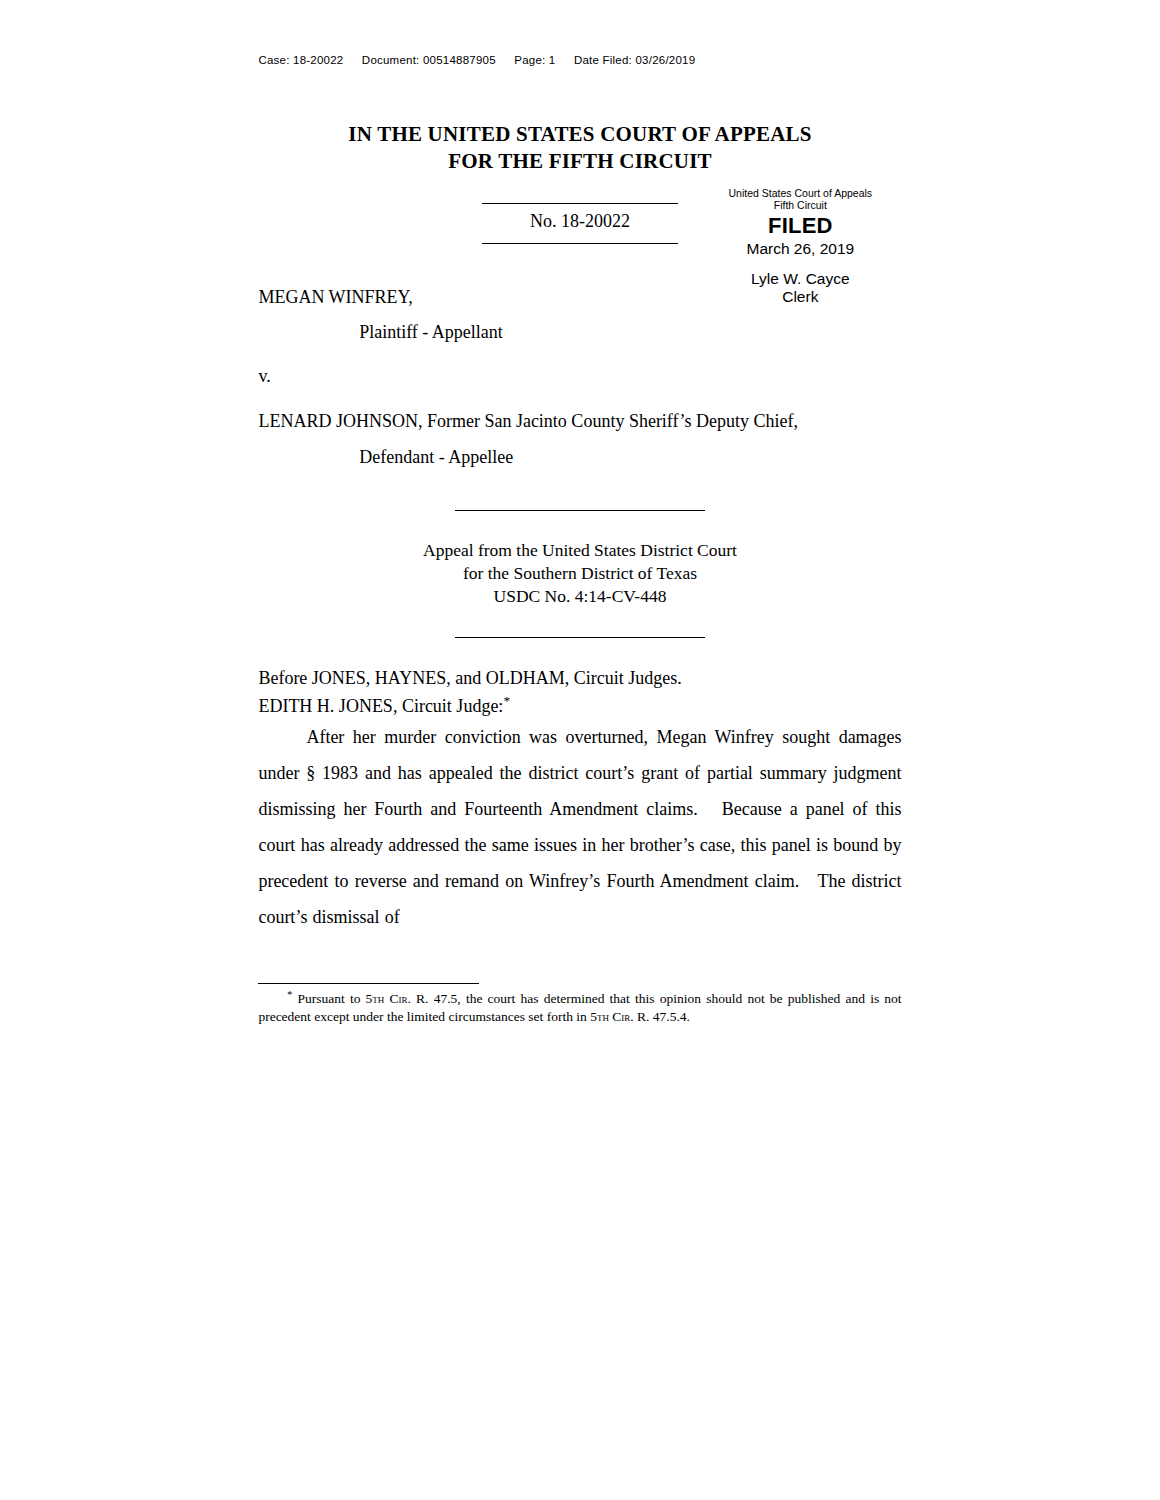Case: 18-20022 Document: 00514887905 Page: 1 Date Filed: 03/26/2019
IN THE UNITED STATES COURT OF APPEALS
FOR THE FIFTH CIRCUIT
United States Court of Appeals
Fifth Circuit
FILED
March 26, 2019
Lyle W. Cayce
Clerk
No. 18-20022
MEGAN WINFREY,
Plaintiff - Appellant
v.
LENARD JOHNSON, Former San Jacinto County Sheriff’s Deputy Chief,
Defendant - Appellee
Appeal from the United States District Court
for the Southern District of Texas
USDC No. 4:14-CV-448
Before JONES, HAYNES, and OLDHAM, Circuit Judges.
EDITH H. JONES, Circuit Judge:*
After her murder conviction was overturned, Megan Winfrey sought damages under § 1983 and has appealed the district court’s grant of partial summary judgment dismissing her Fourth and Fourteenth Amendment claims. Because a panel of this court has already addressed the same issues in her brother’s case, this panel is bound by precedent to reverse and remand on Winfrey’s Fourth Amendment claim. The district court’s dismissal of
* Pursuant to 5th Cir. R. 47.5, the court has determined that this opinion should not be published and is not precedent except under the limited circumstances set forth in 5th Cir. R. 47.5.4.